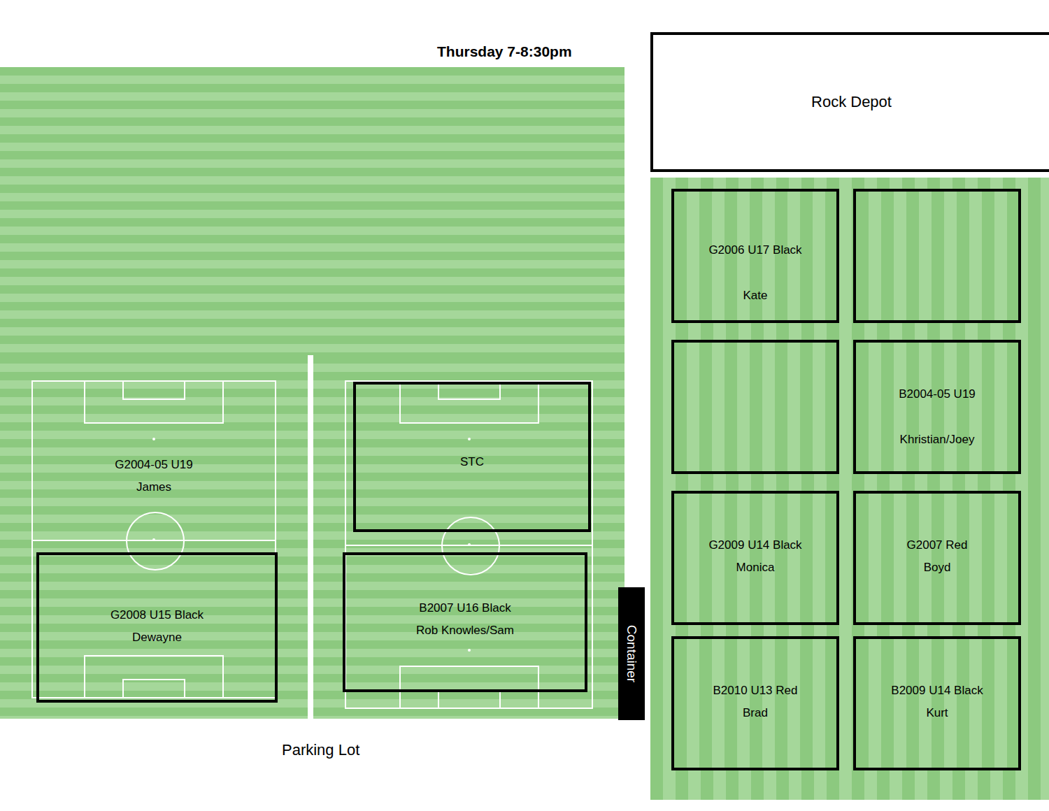Thursday 7-8:30pm
G2004-05 U19
James
G2008 U15 Black
Dewayne
STC
B2007 U16 Black
Rob Knowles/Sam
Container
Parking Lot
Rock Depot
G2006 U17 Black
Kate
B2004-05 U19
Khristian/Joey
G2009 U14 Black
Monica
G2007 Red
Boyd
B2010 U13 Red
Brad
B2009 U14 Black
Kurt